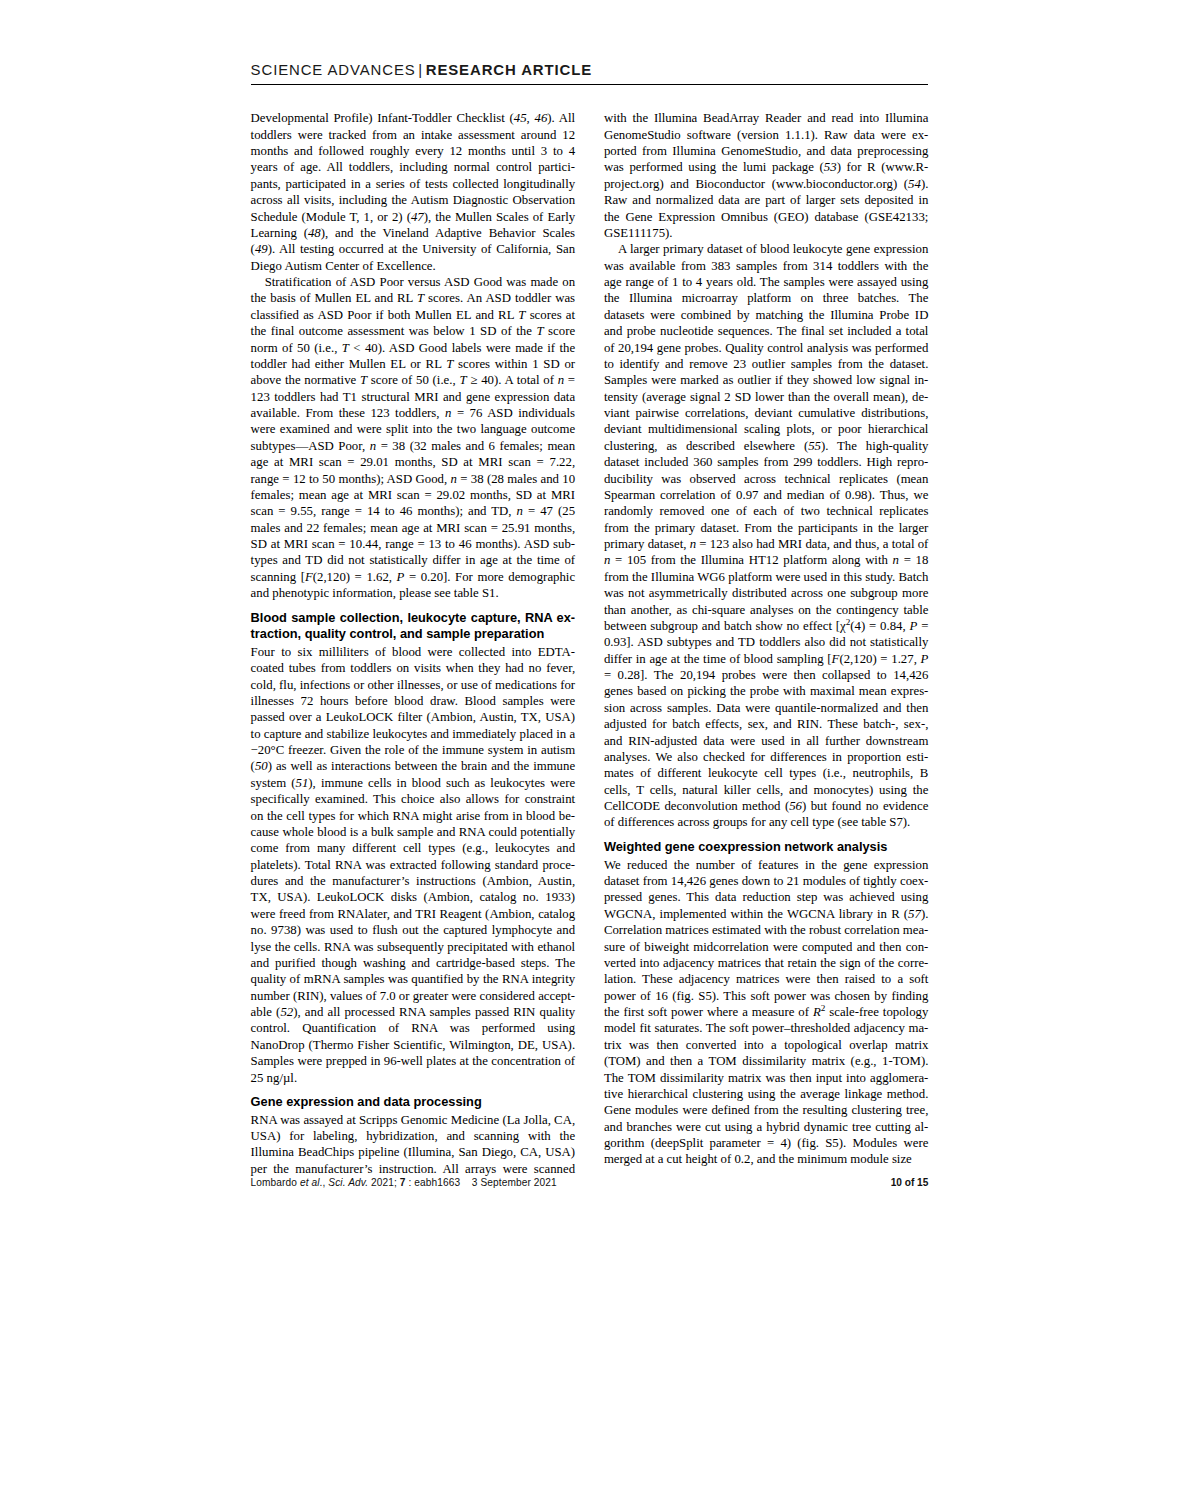SCIENCE ADVANCES|RESEARCH ARTICLE
Developmental Profile) Infant-Toddler Checklist (45, 46). All toddlers were tracked from an intake assessment around 12 months and followed roughly every 12 months until 3 to 4 years of age. All toddlers, including normal control participants, participated in a series of tests collected longitudinally across all visits, including the Autism Diagnostic Observation Schedule (Module T, 1, or 2) (47), the Mullen Scales of Early Learning (48), and the Vineland Adaptive Behavior Scales (49). All testing occurred at the University of California, San Diego Autism Center of Excellence.
Stratification of ASD Poor versus ASD Good was made on the basis of Mullen EL and RL T scores. An ASD toddler was classified as ASD Poor if both Mullen EL and RL T scores at the final outcome assessment was below 1 SD of the T score norm of 50 (i.e., T < 40). ASD Good labels were made if the toddler had either Mullen EL or RL T scores within 1 SD or above the normative T score of 50 (i.e., T ≥ 40). A total of n = 123 toddlers had T1 structural MRI and gene expression data available. From these 123 toddlers, n = 76 ASD individuals were examined and were split into the two language outcome subtypes—ASD Poor, n = 38 (32 males and 6 females; mean age at MRI scan = 29.01 months, SD at MRI scan = 7.22, range = 12 to 50 months); ASD Good, n = 38 (28 males and 10 females; mean age at MRI scan = 29.02 months, SD at MRI scan = 9.55, range = 14 to 46 months); and TD, n = 47 (25 males and 22 females; mean age at MRI scan = 25.91 months, SD at MRI scan = 10.44, range = 13 to 46 months). ASD subtypes and TD did not statistically differ in age at the time of scanning [F(2,120) = 1.62, P = 0.20]. For more demographic and phenotypic information, please see table S1.
Blood sample collection, leukocyte capture, RNA extraction, quality control, and sample preparation
Four to six milliliters of blood were collected into EDTA-coated tubes from toddlers on visits when they had no fever, cold, flu, infections or other illnesses, or use of medications for illnesses 72 hours before blood draw. Blood samples were passed over a LeukoLOCK filter (Ambion, Austin, TX, USA) to capture and stabilize leukocytes and immediately placed in a −20°C freezer. Given the role of the immune system in autism (50) as well as interactions between the brain and the immune system (51), immune cells in blood such as leukocytes were specifically examined. This choice also allows for constraint on the cell types for which RNA might arise from in blood because whole blood is a bulk sample and RNA could potentially come from many different cell types (e.g., leukocytes and platelets). Total RNA was extracted following standard procedures and the manufacturer’s instructions (Ambion, Austin, TX, USA). LeukoLOCK disks (Ambion, catalog no. 1933) were freed from RNAlater, and TRI Reagent (Ambion, catalog no. 9738) was used to flush out the captured lymphocyte and lyse the cells. RNA was subsequently precipitated with ethanol and purified though washing and cartridge-based steps. The quality of mRNA samples was quantified by the RNA integrity number (RIN), values of 7.0 or greater were considered acceptable (52), and all processed RNA samples passed RIN quality control. Quantification of RNA was performed using NanoDrop (Thermo Fisher Scientific, Wilmington, DE, USA). Samples were prepped in 96-well plates at the concentration of 25 ng/µl.
Gene expression and data processing
RNA was assayed at Scripps Genomic Medicine (La Jolla, CA, USA) for labeling, hybridization, and scanning with the Illumina BeadChips pipeline (Illumina, San Diego, CA, USA) per the manufacturer’s instruction. All arrays were scanned with the Illumina BeadArray Reader and read into Illumina GenomeStudio software (version 1.1.1). Raw data were exported from Illumina GenomeStudio, and data preprocessing was performed using the lumi package (53) for R (www.R-project.org) and Bioconductor (www.bioconductor.org) (54). Raw and normalized data are part of larger sets deposited in the Gene Expression Omnibus (GEO) database (GSE42133; GSE111175).
A larger primary dataset of blood leukocyte gene expression was available from 383 samples from 314 toddlers with the age range of 1 to 4 years old. The samples were assayed using the Illumina microarray platform on three batches. The datasets were combined by matching the Illumina Probe ID and probe nucleotide sequences. The final set included a total of 20,194 gene probes. Quality control analysis was performed to identify and remove 23 outlier samples from the dataset. Samples were marked as outlier if they showed low signal intensity (average signal 2 SD lower than the overall mean), deviant pairwise correlations, deviant cumulative distributions, deviant multidimensional scaling plots, or poor hierarchical clustering, as described elsewhere (55). The high-quality dataset included 360 samples from 299 toddlers. High reproducibility was observed across technical replicates (mean Spearman correlation of 0.97 and median of 0.98). Thus, we randomly removed one of each of two technical replicates from the primary dataset. From the participants in the larger primary dataset, n = 123 also had MRI data, and thus, a total of n = 105 from the Illumina HT12 platform along with n = 18 from the Illumina WG6 platform were used in this study. Batch was not asymmetrically distributed across one subgroup more than another, as chi-square analyses on the contingency table between subgroup and batch show no effect [χ2(4) = 0.84, P = 0.93]. ASD subtypes and TD toddlers also did not statistically differ in age at the time of blood sampling [F(2,120) = 1.27, P = 0.28]. The 20,194 probes were then collapsed to 14,426 genes based on picking the probe with maximal mean expression across samples. Data were quantile-normalized and then adjusted for batch effects, sex, and RIN. These batch-, sex-, and RIN-adjusted data were used in all further downstream analyses. We also checked for differences in proportion estimates of different leukocyte cell types (i.e., neutrophils, B cells, T cells, natural killer cells, and monocytes) using the CellCODE deconvolution method (56) but found no evidence of differences across groups for any cell type (see table S7).
Weighted gene coexpression network analysis
We reduced the number of features in the gene expression dataset from 14,426 genes down to 21 modules of tightly coexpressed genes. This data reduction step was achieved using WGCNA, implemented within the WGCNA library in R (57). Correlation matrices estimated with the robust correlation measure of biweight midcorrelation were computed and then converted into adjacency matrices that retain the sign of the correlation. These adjacency matrices were then raised to a soft power of 16 (fig. S5). This soft power was chosen by finding the first soft power where a measure of R2 scale-free topology model fit saturates. The soft power–thresholded adjacency matrix was then converted into a topological overlap matrix (TOM) and then a TOM dissimilarity matrix (e.g., 1-TOM). The TOM dissimilarity matrix was then input into agglomerative hierarchical clustering using the average linkage method. Gene modules were defined from the resulting clustering tree, and branches were cut using a hybrid dynamic tree cutting algorithm (deepSplit parameter = 4) (fig. S5). Modules were merged at a cut height of 0.2, and the minimum module size
Lombardo et al., Sci. Adv. 2021; 7 : eabh1663 3 September 2021
10 of 15